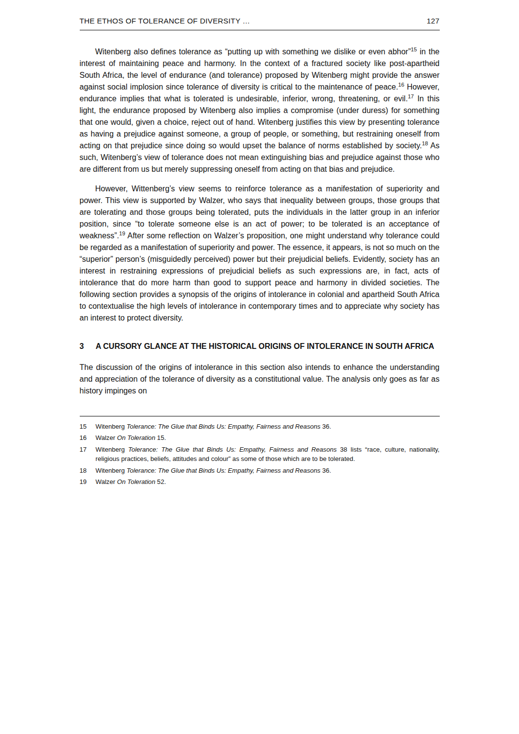The ethos of tolerance of diversity … 127
Witenberg also defines tolerance as “putting up with something we dislike or even abhor”15 in the interest of maintaining peace and harmony. In the context of a fractured society like post-apartheid South Africa, the level of endurance (and tolerance) proposed by Witenberg might provide the answer against social implosion since tolerance of diversity is critical to the maintenance of peace.16 However, endurance implies that what is tolerated is undesirable, inferior, wrong, threatening, or evil.17 In this light, the endurance proposed by Witenberg also implies a compromise (under duress) for something that one would, given a choice, reject out of hand. Witenberg justifies this view by presenting tolerance as having a prejudice against someone, a group of people, or something, but restraining oneself from acting on that prejudice since doing so would upset the balance of norms established by society.18 As such, Witenberg’s view of tolerance does not mean extinguishing bias and prejudice against those who are different from us but merely suppressing oneself from acting on that bias and prejudice.
However, Wittenberg’s view seems to reinforce tolerance as a manifestation of superiority and power. This view is supported by Walzer, who says that inequality between groups, those groups that are tolerating and those groups being tolerated, puts the individuals in the latter group in an inferior position, since “to tolerate someone else is an act of power; to be tolerated is an acceptance of weakness”.19 After some reflection on Walzer’s proposition, one might understand why tolerance could be regarded as a manifestation of superiority and power. The essence, it appears, is not so much on the “superior” person’s (misguidedly perceived) power but their prejudicial beliefs. Evidently, society has an interest in restraining expressions of prejudicial beliefs as such expressions are, in fact, acts of intolerance that do more harm than good to support peace and harmony in divided societies. The following section provides a synopsis of the origins of intolerance in colonial and apartheid South Africa to contextualise the high levels of intolerance in contemporary times and to appreciate why society has an interest to protect diversity.
3 A cursory glance at the historical origins of intolerance in South Africa
The discussion of the origins of intolerance in this section also intends to enhance the understanding and appreciation of the tolerance of diversity as a constitutional value. The analysis only goes as far as history impinges on
15 Witenberg Tolerance: The Glue that Binds Us: Empathy, Fairness and Reasons 36.
16 Walzer On Toleration 15.
17 Witenberg Tolerance: The Glue that Binds Us: Empathy, Fairness and Reasons 38 lists “race, culture, nationality, religious practices, beliefs, attitudes and colour” as some of those which are to be tolerated.
18 Witenberg Tolerance: The Glue that Binds Us: Empathy, Fairness and Reasons 36.
19 Walzer On Toleration 52.